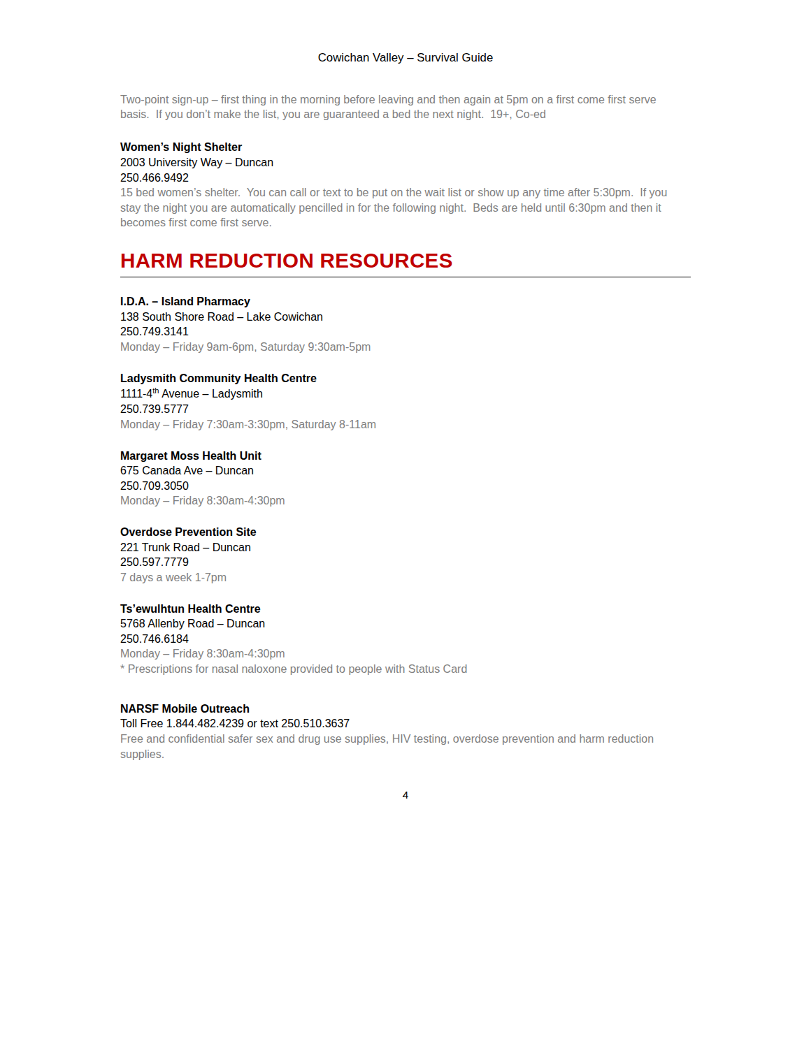Cowichan Valley – Survival Guide
Two-point sign-up – first thing in the morning before leaving and then again at 5pm on a first come first serve basis. If you don’t make the list, you are guaranteed a bed the next night. 19+, Co-ed
Women’s Night Shelter
2003 University Way – Duncan
250.466.9492
15 bed women’s shelter. You can call or text to be put on the wait list or show up any time after 5:30pm. If you stay the night you are automatically pencilled in for the following night. Beds are held until 6:30pm and then it becomes first come first serve.
HARM REDUCTION RESOURCES
I.D.A. – Island Pharmacy
138 South Shore Road – Lake Cowichan
250.749.3141
Monday – Friday 9am-6pm, Saturday 9:30am-5pm
Ladysmith Community Health Centre
1111-4th Avenue – Ladysmith
250.739.5777
Monday – Friday 7:30am-3:30pm, Saturday 8-11am
Margaret Moss Health Unit
675 Canada Ave – Duncan
250.709.3050
Monday – Friday 8:30am-4:30pm
Overdose Prevention Site
221 Trunk Road – Duncan
250.597.7779
7 days a week 1-7pm
Ts’ewulhtun Health Centre
5768 Allenby Road – Duncan
250.746.6184
Monday – Friday 8:30am-4:30pm
* Prescriptions for nasal naloxone provided to people with Status Card
NARSF Mobile Outreach
Toll Free 1.844.482.4239 or text 250.510.3637
Free and confidential safer sex and drug use supplies, HIV testing, overdose prevention and harm reduction supplies.
4